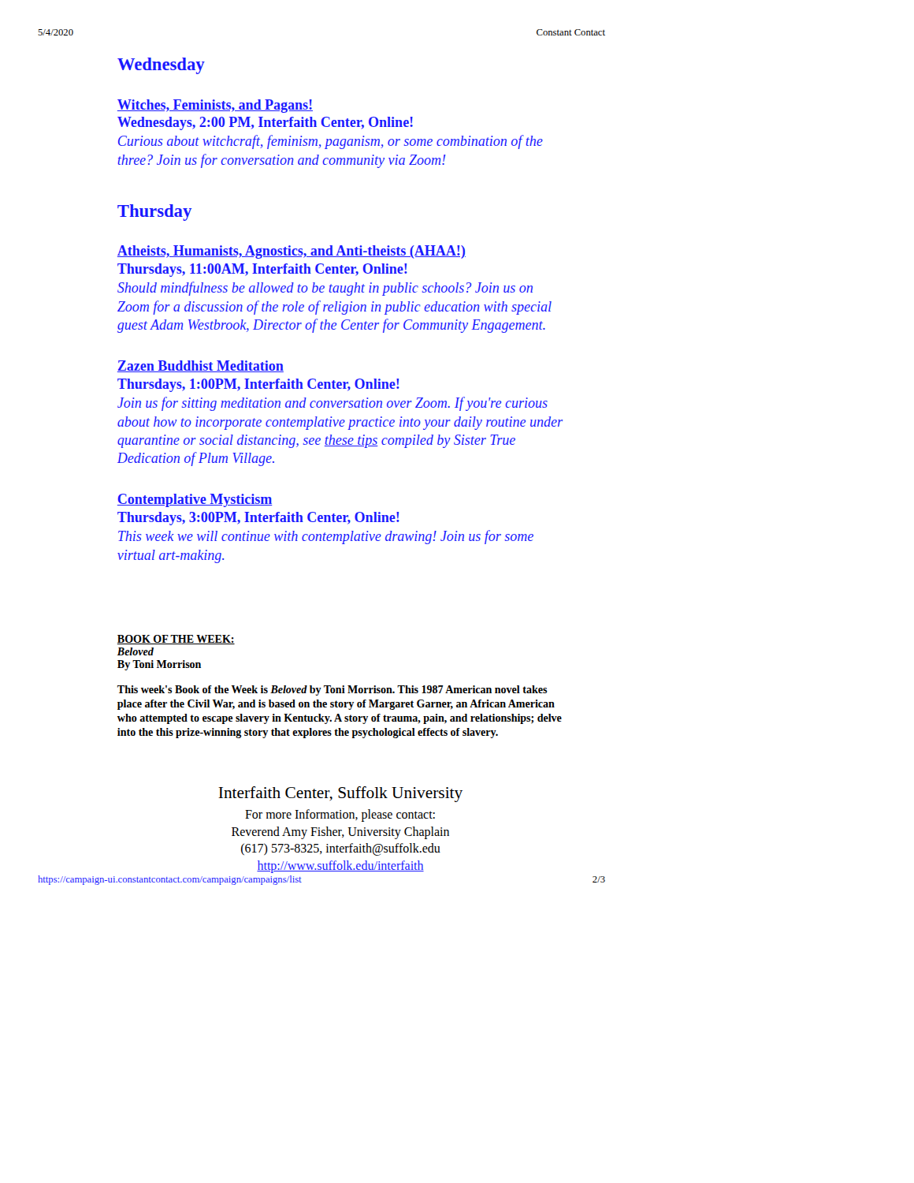5/4/2020 Constant Contact
Wednesday
Witches, Feminists, and Pagans!
Wednesdays, 2:00 PM, Interfaith Center, Online!
Curious about witchcraft, feminism, paganism, or some combination of the three? Join us for conversation and community via Zoom!
Thursday
Atheists, Humanists, Agnostics, and Anti-theists (AHAA!)
Thursdays, 11:00AM, Interfaith Center, Online!
Should mindfulness be allowed to be taught in public schools? Join us on Zoom for a discussion of the role of religion in public education with special guest Adam Westbrook, Director of the Center for Community Engagement.
Zazen Buddhist Meditation
Thursdays, 1:00PM, Interfaith Center, Online!
Join us for sitting meditation and conversation over Zoom. If you're curious about how to incorporate contemplative practice into your daily routine under quarantine or social distancing, see these tips compiled by Sister True Dedication of Plum Village.
Contemplative Mysticism
Thursdays, 3:00PM, Interfaith Center, Online!
This week we will continue with contemplative drawing! Join us for some virtual art-making.
BOOK OF THE WEEK: Beloved By Toni Morrison
This week's Book of the Week is Beloved by Toni Morrison. This 1987 American novel takes place after the Civil War, and is based on the story of Margaret Garner, an African American who attempted to escape slavery in Kentucky. A story of trauma, pain, and relationships; delve into the this prize-winning story that explores the psychological effects of slavery.
Interfaith Center, Suffolk University
For more Information, please contact:
Reverend Amy Fisher, University Chaplain
(617) 573-8325, interfaith@suffolk.edu
http://www.suffolk.edu/interfaith
https://campaign-ui.constantcontact.com/campaign/campaigns/list 2/3